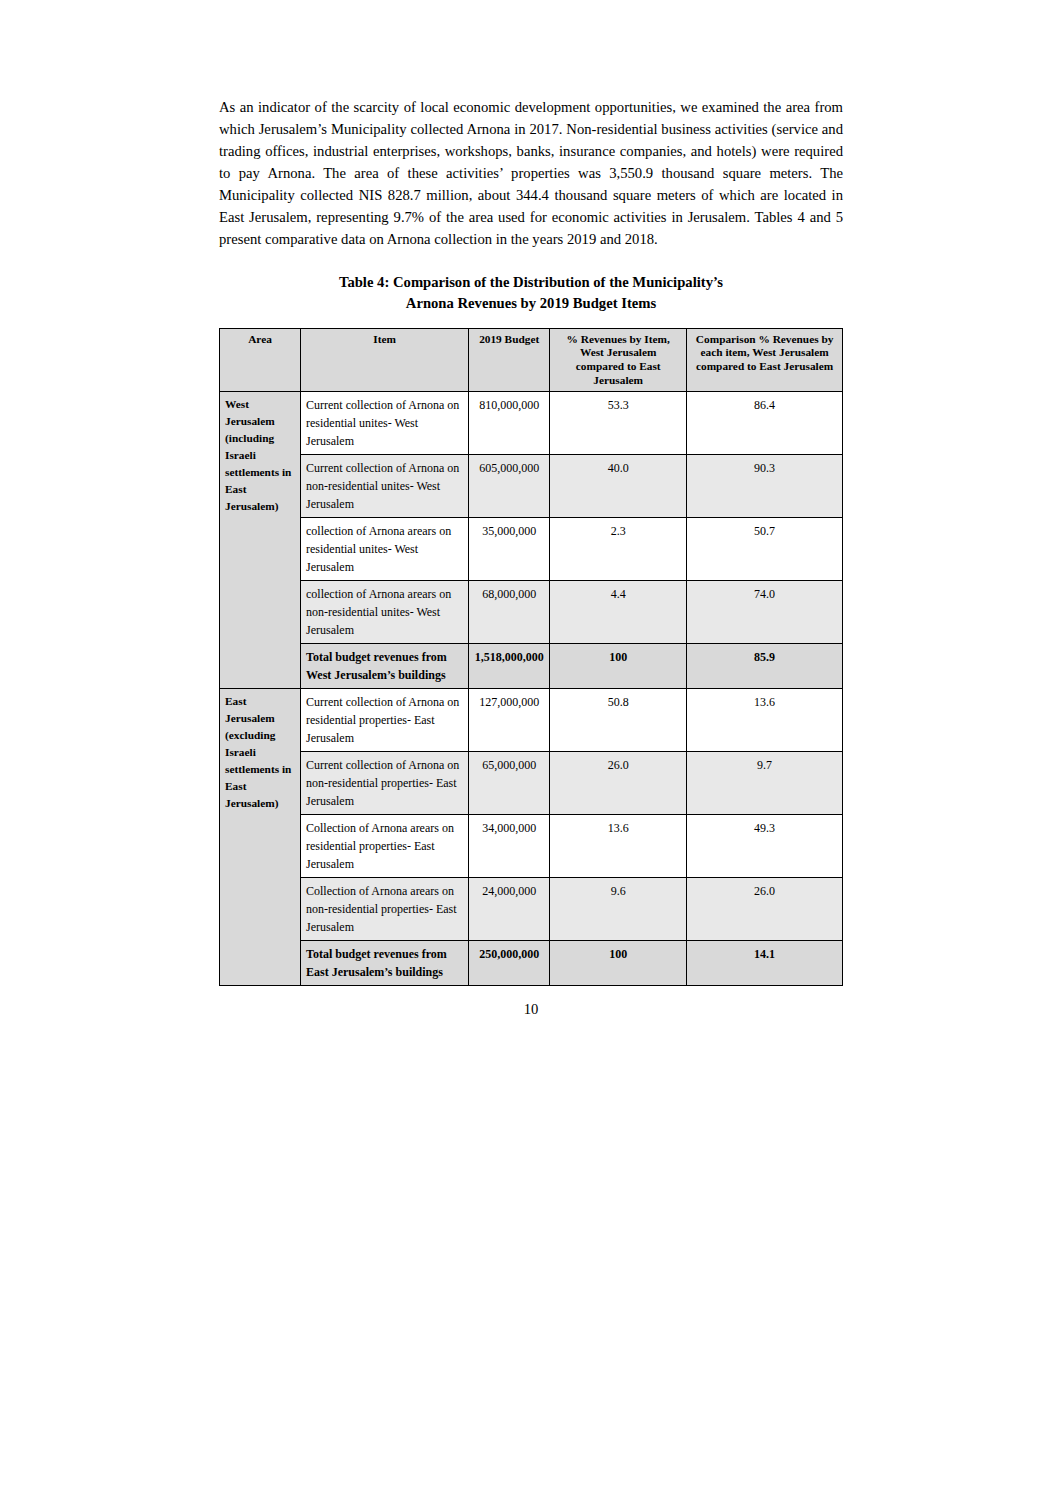As an indicator of the scarcity of local economic development opportunities, we examined the area from which Jerusalem’s Municipality collected Arnona in 2017. Non-residential business activities (service and trading offices, industrial enterprises, workshops, banks, insurance companies, and hotels) were required to pay Arnona. The area of these activities’ properties was 3,550.9 thousand square meters. The Municipality collected NIS 828.7 million, about 344.4 thousand square meters of which are located in East Jerusalem, representing 9.7% of the area used for economic activities in Jerusalem. Tables 4 and 5 present comparative data on Arnona collection in the years 2019 and 2018.
Table 4: Comparison of the Distribution of the Municipality’s
Arnona Revenues by 2019 Budget Items
| Area | Item | 2019 Budget | % Revenues by Item, West Jerusalem compared to East Jerusalem | Comparison % Revenues by each item, West Jerusalem compared to East Jerusalem |
| --- | --- | --- | --- | --- |
| West Jerusalem (including Israeli settlements in East Jerusalem) | Current collection of Arnona on residential unites- West Jerusalem | 810,000,000 | 53.3 | 86.4 |
| Current collection of Arnona on non-residential unites- West Jerusalem | 605,000,000 | 40.0 | 90.3 |
| collection of Arnona arears on residential unites- West Jerusalem | 35,000,000 | 2.3 | 50.7 |
| collection of Arnona arears on non-residential unites- West Jerusalem | 68,000,000 | 4.4 | 74.0 |
| Total budget revenues from West Jerusalem’s buildings | 1,518,000,000 | 100 | 85.9 |
| East Jerusalem (excluding Israeli settlements in East Jerusalem) | Current collection of Arnona on residential properties- East Jerusalem | 127,000,000 | 50.8 | 13.6 |
| Current collection of Arnona on non-residential properties- East Jerusalem | 65,000,000 | 26.0 | 9.7 |
| Collection of Arnona arears on residential properties- East Jerusalem | 34,000,000 | 13.6 | 49.3 |
| Collection of Arnona arears on non-residential properties- East Jerusalem | 24,000,000 | 9.6 | 26.0 |
| Total budget revenues from East Jerusalem’s buildings | 250,000,000 | 100 | 14.1 |
10